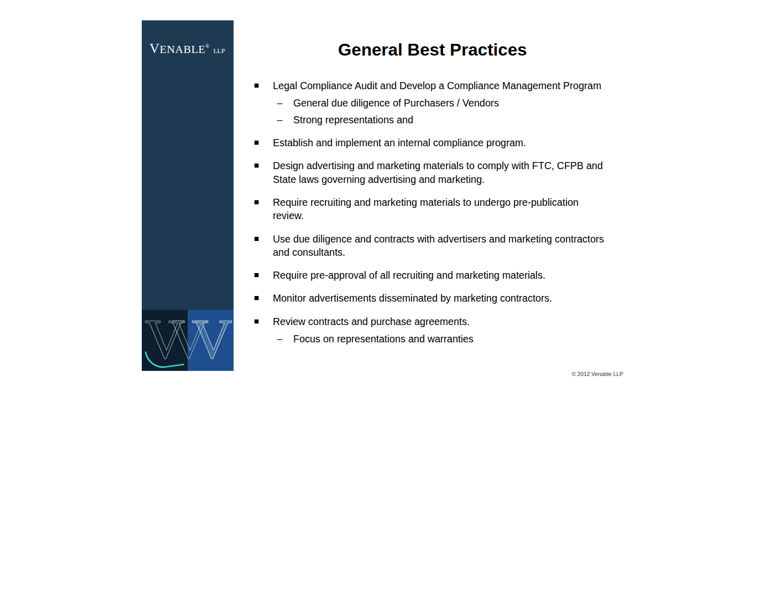VENABLE® LLP
General Best Practices
Legal Compliance Audit and Develop a Compliance Management Program
General due diligence of Purchasers / Vendors
Strong representations and
Establish and implement an internal compliance program.
Design advertising and marketing materials to comply with FTC, CFPB and State laws governing advertising and marketing.
Require recruiting and marketing materials to undergo pre-publication review.
Use due diligence and contracts with advertisers and marketing contractors and consultants.
Require pre-approval of all recruiting and marketing materials.
Monitor advertisements disseminated by marketing contractors.
Review contracts and purchase agreements.
Focus on representations and warranties
V
V
V
© 2012 Venable LLP